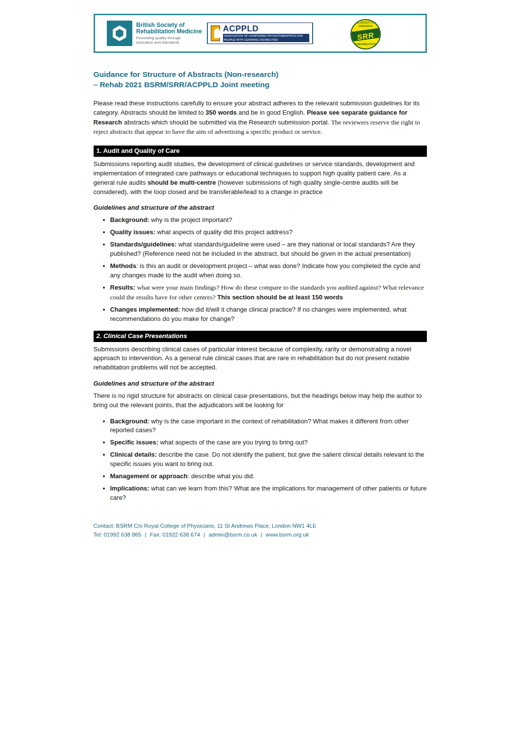British Society of
Rehabilitation Medicine
Promoting quality through
education and standards
ACPPLD
ASSOCIATION OF CHARTERED PHYSIOTHERAPISTS FOR PEOPLE WITH LEARNING DISABILITIES
THE SOCIETY FOR RESEARCH
SRR
IN REHABILITATION
Guidance for Structure of Abstracts (Non-research)
– Rehab 2021 BSRM/SRR/ACPPLD Joint meeting
Please read these instructions carefully to ensure your abstract adheres to the relevant submission guidelines for its category. Abstracts should be limited to 350 words and be in good English. Please see separate guidance for Research abstracts which should be submitted via the Research submission portal. The reviewers reserve the right to reject abstracts that appear to have the aim of advertising a specific product or service.
1. Audit and Quality of Care
Submissions reporting audit studies, the development of clinical guidelines or service standards, development and implementation of integrated care pathways or educational techniques to support high quality patient care. As a general rule audits should be multi-centre (however submissions of high quality single-centre audits will be considered), with the loop closed and be transferable/lead to a change in practice
Guidelines and structure of the abstract
Background: why is the project important?
Quality issues: what aspects of quality did this project address?
Standards/guidelines: what standards/guideline were used – are they national or local standards? Are they published? (Reference need not be included in the abstract, but should be given in the actual presentation)
Methods: is this an audit or development project – what was done? Indicate how you completed the cycle and any changes made to the audit when doing so.
Results: what were your main findings? How do these compare to the standards you audited against? What relevance could the results have for other centres? This section should be at least 150 words
Changes implemented: how did it/will it change clinical practice? If no changes were implemented, what recommendations do you make for change?
2. Clinical Case Presentations
Submissions describing clinical cases of particular interest because of complexity, rarity or demonstrating a novel approach to intervention. As a general rule clinical cases that are rare in rehabilitation but do not present notable rehabilitation problems will not be accepted.
Guidelines and structure of the abstract
There is no rigid structure for abstracts on clinical case presentations, but the headings below may help the author to bring out the relevant points, that the adjudicators will be looking for
Background: why is the case important in the context of rehabilitation? What makes it different from other reported cases?
Specific issues: what aspects of the case are you trying to bring out?
Clinical details: describe the case. Do not identify the patient, but give the salient clinical details relevant to the specific issues you want to bring out.
Management or approach: describe what you did.
Implications: what can we learn from this? What are the implications for management of other patients or future care?
Contact: BSRM C/o Royal College of Physicians, 11 St Andrews Place, London NW1 4LE
Tel: 01992 638 865 | Fax: 01922 638 674 | admin@bsrm.co.uk | www.bsrm.org.uk